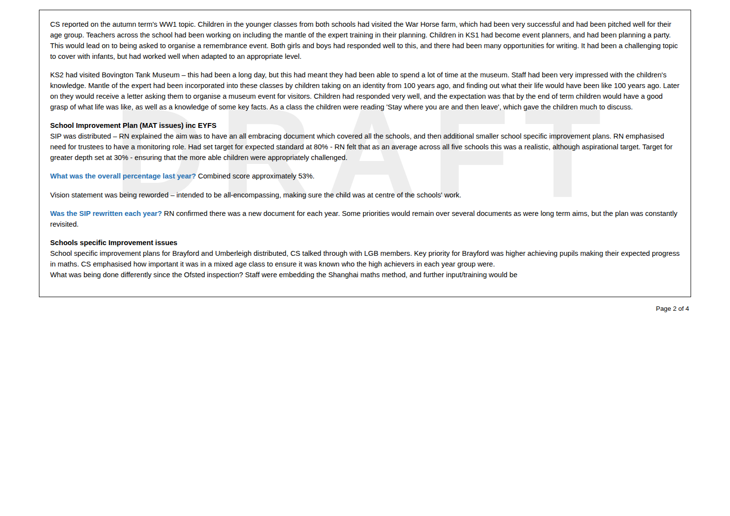DRAFT
CS reported on the autumn term's WW1 topic. Children in the younger classes from both schools had visited the War Horse farm, which had been very successful and had been pitched well for their age group. Teachers across the school had been working on including the mantle of the expert training in their planning. Children in KS1 had become event planners, and had been planning a party. This would lead on to being asked to organise a remembrance event. Both girls and boys had responded well to this, and there had been many opportunities for writing. It had been a challenging topic to cover with infants, but had worked well when adapted to an appropriate level.
KS2 had visited Bovington Tank Museum – this had been a long day, but this had meant they had been able to spend a lot of time at the museum. Staff had been very impressed with the children's knowledge. Mantle of the expert had been incorporated into these classes by children taking on an identity from 100 years ago, and finding out what their life would have been like 100 years ago. Later on they would receive a letter asking them to organise a museum event for visitors. Children had responded very well, and the expectation was that by the end of term children would have a good grasp of what life was like, as well as a knowledge of some key facts. As a class the children were reading 'Stay where you are and then leave', which gave the children much to discuss.
School Improvement Plan (MAT issues) inc EYFS
SIP was distributed – RN explained the aim was to have an all embracing document which covered all the schools, and then additional smaller school specific improvement plans. RN emphasised need for trustees to have a monitoring role. Had set target for expected standard at 80% - RN felt that as an average across all five schools this was a realistic, although aspirational target. Target for greater depth set at 30% - ensuring that the more able children were appropriately challenged.
What was the overall percentage last year? Combined score approximately 53%.
Vision statement was being reworded – intended to be all-encompassing, making sure the child was at centre of the schools' work.
Was the SIP rewritten each year? RN confirmed there was a new document for each year. Some priorities would remain over several documents as were long term aims, but the plan was constantly revisited.
Schools specific Improvement issues
School specific improvement plans for Brayford and Umberleigh distributed, CS talked through with LGB members. Key priority for Brayford was higher achieving pupils making their expected progress in maths. CS emphasised how important it was in a mixed age class to ensure it was known who the high achievers in each year group were.
What was being done differently since the Ofsted inspection? Staff were embedding the Shanghai maths method, and further input/training would be
Page 2 of 4